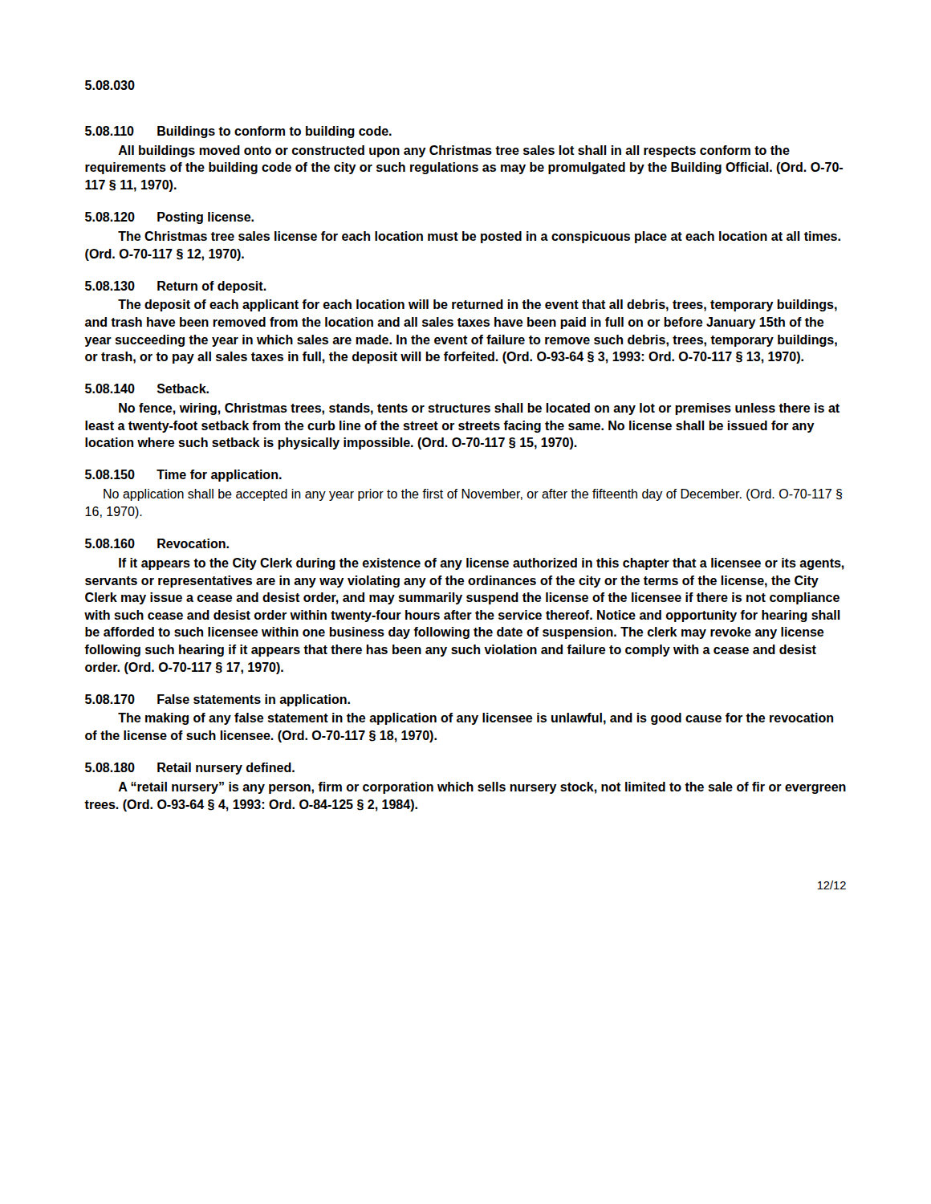5.08.030
5.08.110 Buildings to conform to building code.
All buildings moved onto or constructed upon any Christmas tree sales lot shall in all respects conform to the requirements of the building code of the city or such regulations as may be promulgated by the Building Official. (Ord. O-70-117 § 11, 1970).
5.08.120 Posting license.
The Christmas tree sales license for each location must be posted in a conspicuous place at each location at all times. (Ord. O-70-117 § 12, 1970).
5.08.130 Return of deposit.
The deposit of each applicant for each location will be returned in the event that all debris, trees, temporary buildings, and trash have been removed from the location and all sales taxes have been paid in full on or before January 15th of the year succeeding the year in which sales are made. In the event of failure to remove such debris, trees, temporary buildings, or trash, or to pay all sales taxes in full, the deposit will be forfeited. (Ord. O-93-64 § 3, 1993: Ord. O-70-117 § 13, 1970).
5.08.140 Setback.
No fence, wiring, Christmas trees, stands, tents or structures shall be located on any lot or premises unless there is at least a twenty-foot setback from the curb line of the street or streets facing the same. No license shall be issued for any location where such setback is physically impossible. (Ord. O-70-117 § 15, 1970).
5.08.150 Time for application.
No application shall be accepted in any year prior to the first of November, or after the fifteenth day of December. (Ord. O-70-117 § 16, 1970).
5.08.160 Revocation.
If it appears to the City Clerk during the existence of any license authorized in this chapter that a licensee or its agents, servants or representatives are in any way violating any of the ordinances of the city or the terms of the license, the City Clerk may issue a cease and desist order, and may summarily suspend the license of the licensee if there is not compliance with such cease and desist order within twenty-four hours after the service thereof. Notice and opportunity for hearing shall be afforded to such licensee within one business day following the date of suspension. The clerk may revoke any license following such hearing if it appears that there has been any such violation and failure to comply with a cease and desist order. (Ord. O-70-117 § 17, 1970).
5.08.170 False statements in application.
The making of any false statement in the application of any licensee is unlawful, and is good cause for the revocation of the license of such licensee. (Ord. O-70-117 § 18, 1970).
5.08.180 Retail nursery defined.
A “retail nursery” is any person, firm or corporation which sells nursery stock, not limited to the sale of fir or evergreen trees. (Ord. O-93-64 § 4, 1993: Ord. O-84-125 § 2, 1984).
12/12